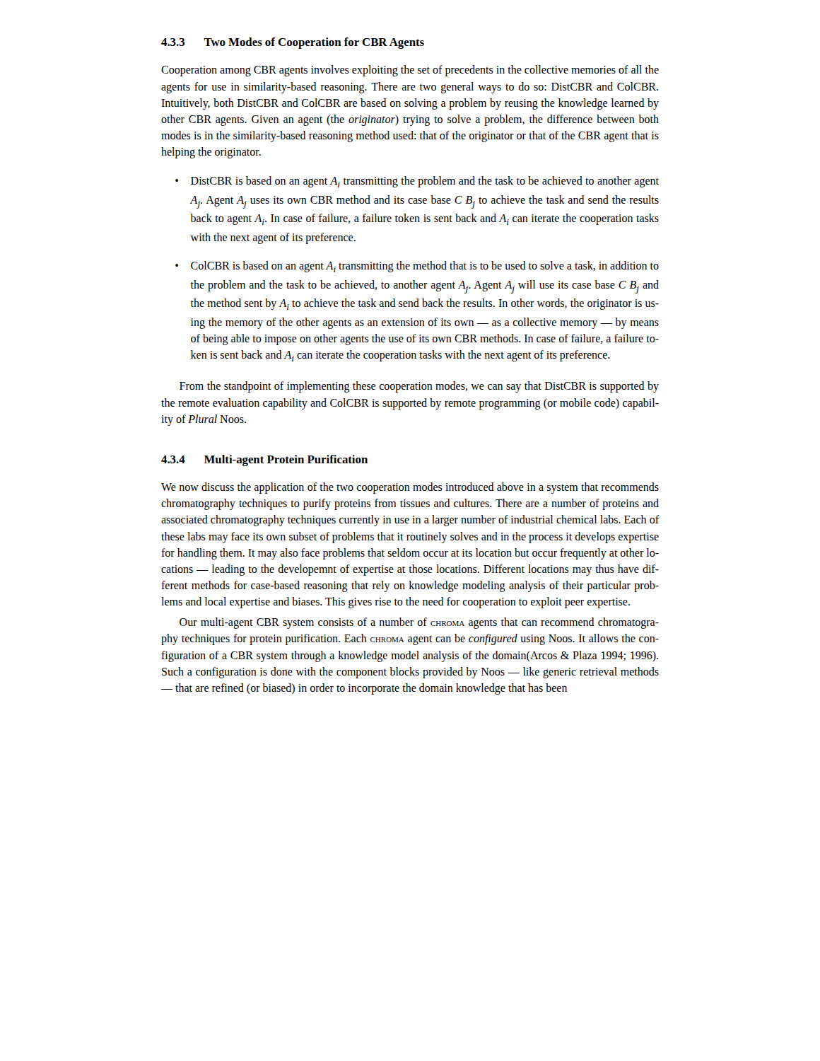4.3.3 Two Modes of Cooperation for CBR Agents
Cooperation among CBR agents involves exploiting the set of precedents in the collective memories of all the agents for use in similarity-based reasoning. There are two general ways to do so: DistCBR and ColCBR. Intuitively, both DistCBR and ColCBR are based on solving a problem by reusing the knowledge learned by other CBR agents. Given an agent (the originator) trying to solve a problem, the difference between both modes is in the similarity-based reasoning method used: that of the originator or that of the CBR agent that is helping the originator.
DistCBR is based on an agent Ai transmitting the problem and the task to be achieved to another agent Aj. Agent Aj uses its own CBR method and its case base C Bj to achieve the task and send the results back to agent Ai. In case of failure, a failure token is sent back and Ai can iterate the cooperation tasks with the next agent of its preference.
ColCBR is based on an agent Ai transmitting the method that is to be used to solve a task, in addition to the problem and the task to be achieved, to another agent Aj. Agent Aj will use its case base C Bj and the method sent by Ai to achieve the task and send back the results. In other words, the originator is using the memory of the other agents as an extension of its own — as a collective memory — by means of being able to impose on other agents the use of its own CBR methods. In case of failure, a failure token is sent back and Ai can iterate the cooperation tasks with the next agent of its preference.
From the standpoint of implementing these cooperation modes, we can say that DistCBR is supported by the remote evaluation capability and ColCBR is supported by remote programming (or mobile code) capability of Plural Noos.
4.3.4 Multi-agent Protein Purification
We now discuss the application of the two cooperation modes introduced above in a system that recommends chromatography techniques to purify proteins from tissues and cultures. There are a number of proteins and associated chromatography techniques currently in use in a larger number of industrial chemical labs. Each of these labs may face its own subset of problems that it routinely solves and in the process it develops expertise for handling them. It may also face problems that seldom occur at its location but occur frequently at other locations — leading to the developemnt of expertise at those locations. Different locations may thus have different methods for case-based reasoning that rely on knowledge modeling analysis of their particular problems and local expertise and biases. This gives rise to the need for cooperation to exploit peer expertise.
Our multi-agent CBR system consists of a number of chroma agents that can recommend chromatography techniques for protein purification. Each chroma agent can be configured using Noos. It allows the configuration of a CBR system through a knowledge model analysis of the domain(Arcos & Plaza 1994; 1996). Such a configuration is done with the component blocks provided by Noos — like generic retrieval methods — that are refined (or biased) in order to incorporate the domain knowledge that has been